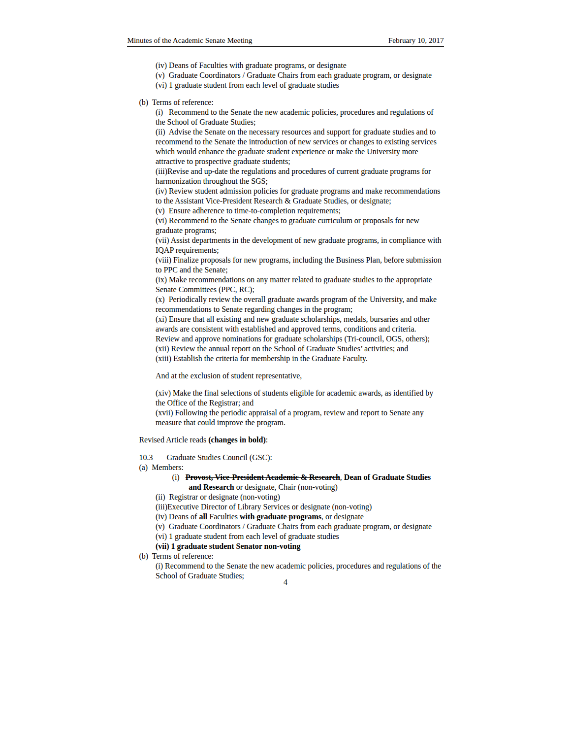Minutes of the Academic Senate Meeting
February 10, 2017
(iv) Deans of Faculties with graduate programs, or designate
(v) Graduate Coordinators / Graduate Chairs from each graduate program, or designate
(vi) 1 graduate student from each level of graduate studies
(b) Terms of reference:
(i) Recommend to the Senate the new academic policies, procedures and regulations of the School of Graduate Studies;
(ii) Advise the Senate on the necessary resources and support for graduate studies and to recommend to the Senate the introduction of new services or changes to existing services which would enhance the graduate student experience or make the University more attractive to prospective graduate students;
(iii)Revise and up-date the regulations and procedures of current graduate programs for harmonization throughout the SGS;
(iv) Review student admission policies for graduate programs and make recommendations to the Assistant Vice-President Research & Graduate Studies, or designate;
(v) Ensure adherence to time-to-completion requirements;
(vi) Recommend to the Senate changes to graduate curriculum or proposals for new graduate programs;
(vii) Assist departments in the development of new graduate programs, in compliance with IQAP requirements;
(viii) Finalize proposals for new programs, including the Business Plan, before submission to PPC and the Senate;
(ix) Make recommendations on any matter related to graduate studies to the appropriate Senate Committees (PPC, RC);
(x) Periodically review the overall graduate awards program of the University, and make recommendations to Senate regarding changes in the program;
(xi) Ensure that all existing and new graduate scholarships, medals, bursaries and other awards are consistent with established and approved terms, conditions and criteria. Review and approve nominations for graduate scholarships (Tri-council, OGS, others);
(xii) Review the annual report on the School of Graduate Studies’ activities; and
(xiii) Establish the criteria for membership in the Graduate Faculty.
And at the exclusion of student representative,
(xiv) Make the final selections of students eligible for academic awards, as identified by the Office of the Registrar; and
(xvii) Following the periodic appraisal of a program, review and report to Senate any measure that could improve the program.
Revised Article reads (changes in bold):
10.3 Graduate Studies Council (GSC):
(a) Members:
(i) Provost, Vice-President Academic & Research, Dean of Graduate Studies and Research or designate, Chair (non-voting)
(ii) Registrar or designate (non-voting)
(iii)Executive Director of Library Services or designate (non-voting)
(iv) Deans of all Faculties with graduate programs, or designate
(v) Graduate Coordinators / Graduate Chairs from each graduate program, or designate
(vi) 1 graduate student from each level of graduate studies
(vii) 1 graduate student Senator non-voting
(b) Terms of reference:
(i) Recommend to the Senate the new academic policies, procedures and regulations of the School of Graduate Studies;
4